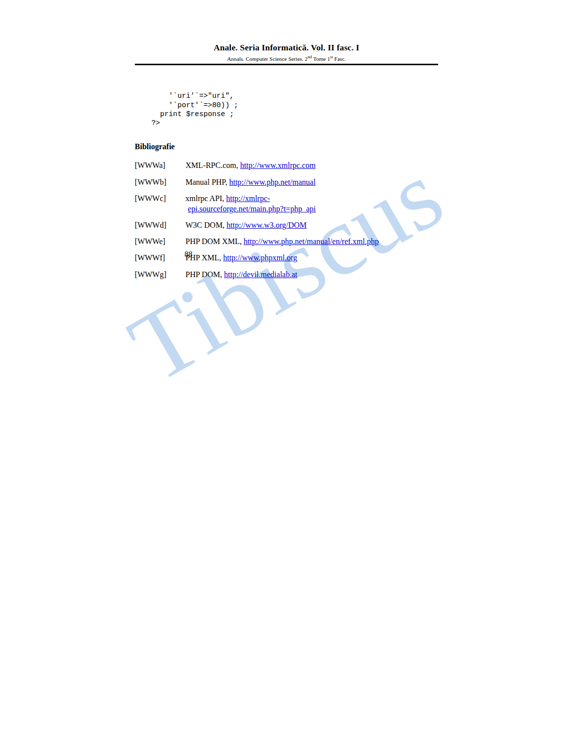Tibiscus
Anale. Seria Informatică. Vol. II fasc. I
Annals. Computer Science Series. 2nd Tome 1st Fasc.
    '`uri'`=>"uri",
    '`port'`=>80)) ;
  print $response ;
?>
Bibliografie
| [WWWa] | XML-RPC.com, http://www.xmlrpc.com |
| [WWWb] | Manual PHP, http://www.php.net/manual |
| [WWWc] | xmlrpc API, http://xmlrpc- epi.sourceforge.net/main.php?t=php_api |
| [WWWd] | W3C DOM, http://www.w3.org/DOM |
| [WWWe] | PHP DOM XML, http://www.php.net/manual/en/ref.xml.php |
| [WWWf] | PHP XML, http://www.phpxml.org |
| [WWWg] | PHP DOM, http://devil.medialab.at |
88